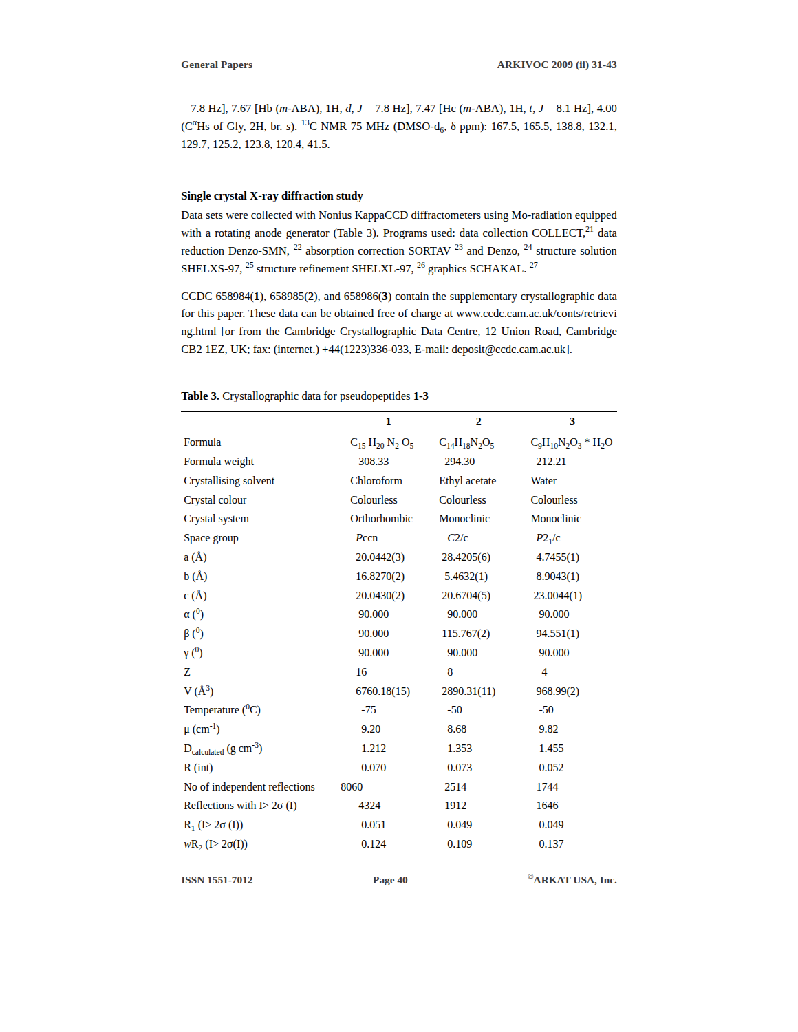General Papers ARKIVOC 2009 (ii) 31-43
= 7.8 Hz], 7.67 [Hb (m-ABA), 1H, d, J = 7.8 Hz], 7.47 [Hc (m-ABA), 1H, t, J = 8.1 Hz], 4.00 (CαHs of Gly, 2H, br. s). 13C NMR 75 MHz (DMSO-d6, δ ppm): 167.5, 165.5, 138.8, 132.1, 129.7, 125.2, 123.8, 120.4, 41.5.
Single crystal X-ray diffraction study
Data sets were collected with Nonius KappaCCD diffractometers using Mo-radiation equipped with a rotating anode generator (Table 3). Programs used: data collection COLLECT,21 data reduction Denzo-SMN, 22 absorption correction SORTAV 23 and Denzo, 24 structure solution SHELXS-97, 25 structure refinement SHELXL-97, 26 graphics SCHAKAL. 27
CCDC 658984(1), 658985(2), and 658986(3) contain the supplementary crystallographic data for this paper. These data can be obtained free of charge at www.ccdc.cam.ac.uk/conts/retrieving.html [or from the Cambridge Crystallographic Data Centre, 12 Union Road, Cambridge CB2 1EZ, UK; fax: (internet.) +44(1223)336-033, E-mail: deposit@ccdc.cam.ac.uk].
Table 3. Crystallographic data for pseudopeptides 1-3
| | 1 | 2 | 3 |
| Formula | C 15 H 20 N 2 O 5 | C 14 H 18 N 2 O 5 | C 9 H 10 N 2 O 3 * H 2 O |
| Formula weight | 308.33 | 294.30 | 212.21 |
| Crystallising solvent | Chloroform | Ethyl acetate | Water |
| Crystal colour | Colourless | Colourless | Colourless |
| Crystal system | Orthorhombic | Monoclinic | Monoclinic |
| Space group | P ccn | C 2/c | P 2 1 /c |
| a (Å) | 20.0442(3) | 28.4205(6) | 4.7455(1) |
| b (Å) | 16.8270(2) | 5.4632(1) | 8.9043(1) |
| c (Å) | 20.0430(2) | 20.6704(5) | 23.0044(1) |
| α ( 0 ) | 90.000 | 90.000 | 90.000 |
| β ( 0 ) | 90.000 | 115.767(2) | 94.551(1) |
| γ ( 0 ) | 90.000 | 90.000 | 90.000 |
| Z | 16 | 8 | 4 |
| V (Å 3 ) | 6760.18(15) | 2890.31(11) | 968.99(2) |
| Temperature ( 0 C) | -75 | -50 | -50 |
| μ (cm -1 ) | 9.20 | 8.68 | 9.82 |
| D calculated (g cm -3 ) | 1.212 | 1.353 | 1.455 |
| R (int) | 0.070 | 0.073 | 0.052 |
| No of independent reflections | 8060 | 2514 | 1744 |
| Reflections with I> 2σ (I) | 4324 | 1912 | 1646 |
| R 1 (I> 2σ (I)) | 0.051 | 0.049 | 0.049 |
| w R 2 (I> 2σ(I)) | 0.124 | 0.109 | 0.137 |
ISSN 1551-7012 Page 40 ©ARKAT USA, Inc.